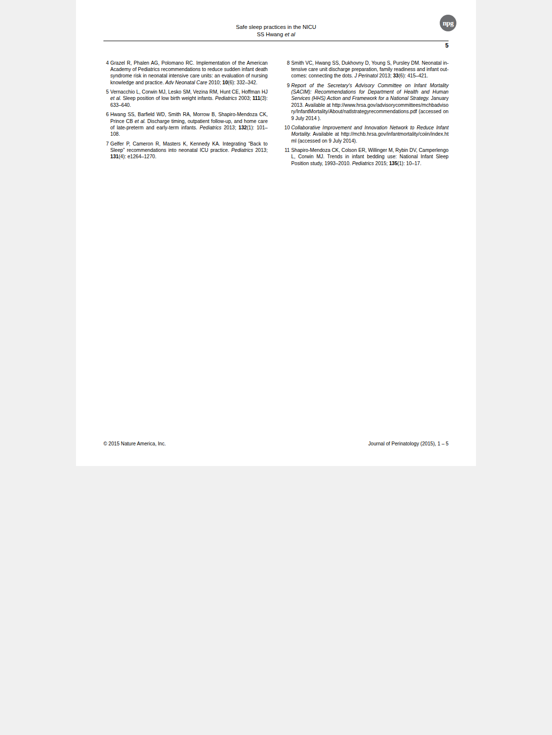npg
Safe sleep practices in the NICU SS Hwang et al
5
Grazel R, Phalen AG, Polomano RC. Implementation of the American Academy of Pediatrics recommendations to reduce sudden infant death syndrome risk in neonatal intensive care units: an evaluation of nursing knowledge and practice. Adv Neonatal Care 2010; 10(6): 332–342.
Vernacchio L, Corwin MJ, Lesko SM, Vezina RM, Hunt CE, Hoffman HJ et al. Sleep position of low birth weight infants. Pediatrics 2003; 111(3): 633–640.
Hwang SS, Barfield WD, Smith RA, Morrow B, Shapiro-Mendoza CK, Prince CB et al. Discharge timing, outpatient follow-up, and home care of late-preterm and early-term infants. Pediatrics 2013; 132(1): 101–108.
Gelfer P, Cameron R, Masters K, Kennedy KA. Integrating “Back to Sleep” recommendations into neonatal ICU practice. Pediatrics 2013; 131(4): e1264–1270.
Smith VC, Hwang SS, Dukhovny D, Young S, Pursley DM. Neonatal intensive care unit discharge preparation, family readiness and infant outcomes: connecting the dots. J Perinatol 2013; 33(6): 415–421.
Report of the Secretary's Advisory Committee on Infant Mortality (SACIM): Recommendations for Department of Health and Human Services (HHS) Action and Framework for a National Strategy. January 2013. Available at http://www.hrsa.gov/advisorycommittees/mchbadvisory/InfantMortality/About/natlstrategyrecommendations.pdf (accessed on 9 July 2014 ).
Collaborative Improvement and Innovation Network to Reduce Infant Mortality. Available at http://mchb.hrsa.gov/infantmortality/coiin/index.html (accessed on 9 July 2014).
Shapiro-Mendoza CK, Colson ER, Willinger M, Rybin DV, Camperlengo L, Corwin MJ. Trends in infant bedding use: National Infant Sleep Position study, 1993–2010. Pediatrics 2015; 135(1): 10–17.
© 2015 Nature America, Inc.
Journal of Perinatology (2015), 1 – 5